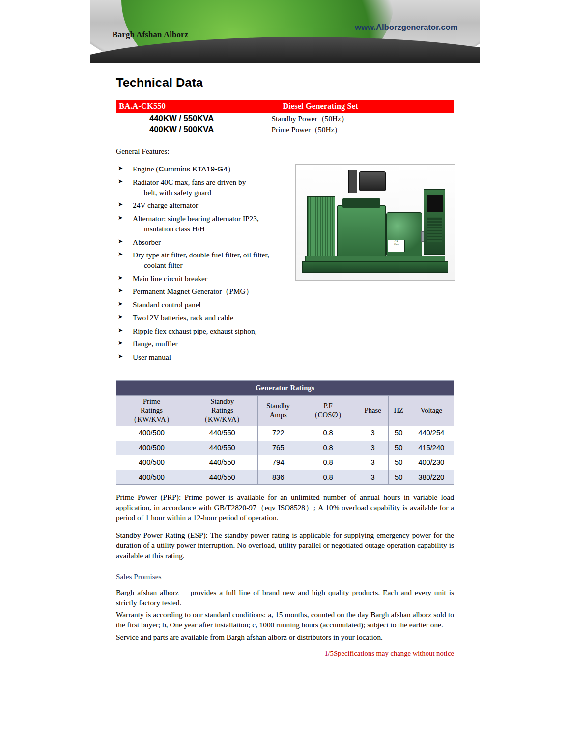Bargh Afshan Alborz
www.Alborzgenerator.com
Technical Data
BA.A-CK550 Diesel Generating Set
440KW / 550KVA Standby Power（50Hz）
400KW / 500KVA Prime Power（50Hz）
General Features:
Engine (Cummins KTA19-G4）
Radiator 40C max, fans are driven by belt, with safety guard
24V charge alternator
Alternator: single bearing alternator IP23, insulation class H/H
Absorber
Dry type air filter, double fuel filter, oil filter, coolant filter
Main line circuit breaker
Permanent Magnet Generator（PMG）
Standard control panel
Two12V batteries, rack and cable
Ripple flex exhaust pipe, exhaust siphon,
flange, muffler
User manual
CA
Gen
| Generator Ratings |
| --- |
| Prime Ratings （KW/KVA） | Standby Ratings （KW/KVA） | Standby Amps | P.F （COS∅） | Phase | HZ | Voltage |
| 400/500 | 440/550 | 722 | 0.8 | 3 | 50 | 440/254 |
| 400/500 | 440/550 | 765 | 0.8 | 3 | 50 | 415/240 |
| 400/500 | 440/550 | 794 | 0.8 | 3 | 50 | 400/230 |
| 400/500 | 440/550 | 836 | 0.8 | 3 | 50 | 380/220 |
Prime Power (PRP): Prime power is available for an unlimited number of annual hours in variable load application, in accordance with GB/T2820-97（eqv ISO8528）; A 10% overload capability is available for a period of 1 hour within a 12-hour period of operation.
Standby Power Rating (ESP): The standby power rating is applicable for supplying emergency power for the duration of a utility power interruption. No overload, utility parallel or negotiated outage operation capability is available at this rating.
Sales Promises
Bargh afshan alborz provides a full line of brand new and high quality products. Each and every unit is strictly factory tested.
Warranty is according to our standard conditions: a, 15 months, counted on the day Bargh afshan alborz sold to the first buyer; b, One year after installation; c, 1000 running hours (accumulated); subject to the earlier one.
Service and parts are available from Bargh afshan alborz or distributors in your location.
1/5 Specifications may change without notice